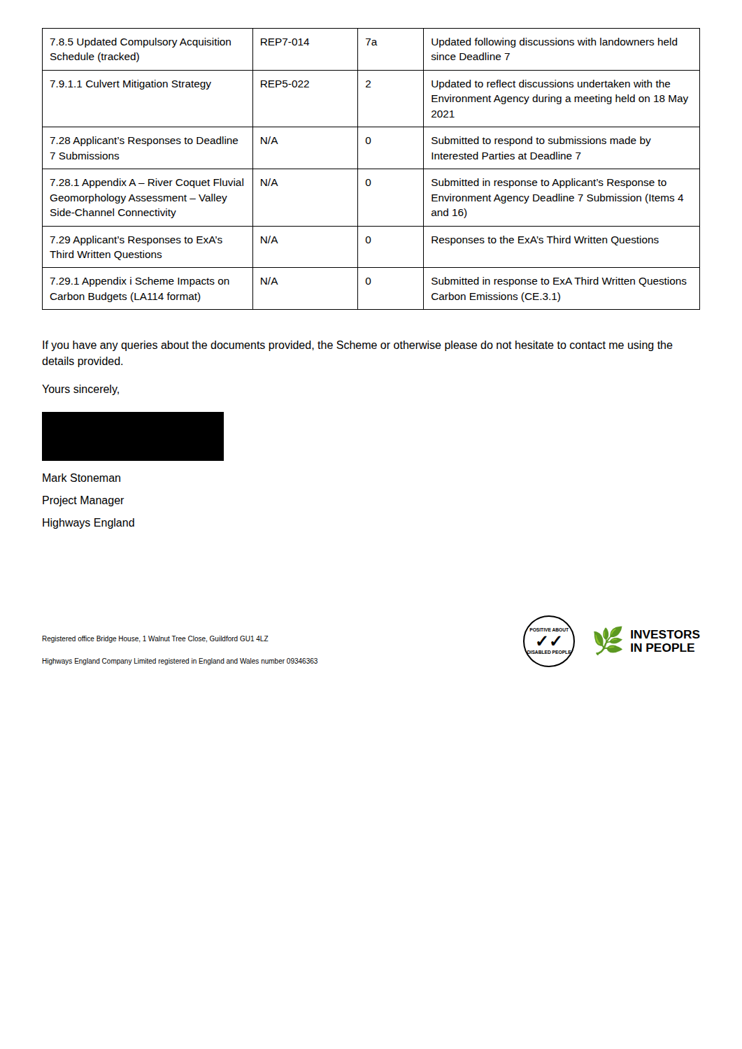| 7.8.5 Updated Compulsory Acquisition Schedule (tracked) | REP7-014 | 7a | Updated following discussions with landowners held since Deadline 7 |
| 7.9.1.1 Culvert Mitigation Strategy | REP5-022 | 2 | Updated to reflect discussions undertaken with the Environment Agency during a meeting held on 18 May 2021 |
| 7.28 Applicant’s Responses to Deadline 7 Submissions | N/A | 0 | Submitted to respond to submissions made by Interested Parties at Deadline 7 |
| 7.28.1 Appendix A – River Coquet Fluvial Geomorphology Assessment – Valley Side-Channel Connectivity | N/A | 0 | Submitted in response to Applicant’s Response to Environment Agency Deadline 7 Submission (Items 4 and 16) |
| 7.29 Applicant’s Responses to ExA’s Third Written Questions | N/A | 0 | Responses to the ExA’s Third Written Questions |
| 7.29.1 Appendix i Scheme Impacts on Carbon Budgets (LA114 format) | N/A | 0 | Submitted in response to ExA Third Written Questions Carbon Emissions (CE.3.1) |
If you have any queries about the documents provided, the Scheme or otherwise please do not hesitate to contact me using the details provided.
Yours sincerely,
Mark Stoneman
Project Manager
Highways England
Registered office Bridge House, 1 Walnut Tree Close, Guildford GU1 4LZ
Highways England Company Limited registered in England and Wales number 09346363
POSITIVE ABOUT ✓✓ DISABLED PEOPLE
🌿 INVESTORS
IN PEOPLE